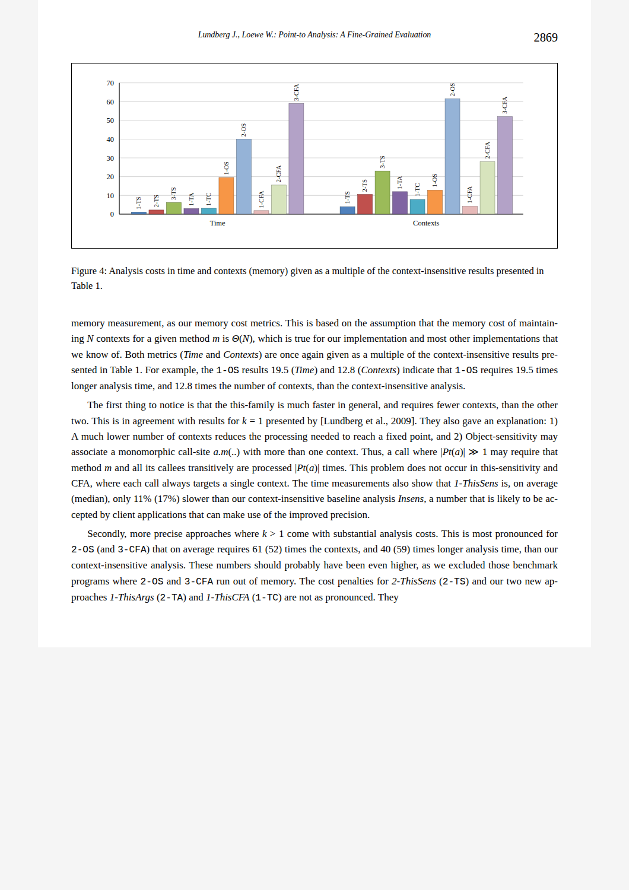Lundberg J., Loewe W.: Point-to Analysis: A Fine-Grained Evaluation 2869
0 10 20 30 40 50 60 70 1-TS 2-TS 3-TS 1-TA 1-TC 1-OS 2-OS 1-CFA 2-CFA 3-CFA Time 1-TS 2-TS 3-TS 1-TA 1-TC 1-OS 2-OS 1-CFA 2-CFA 3-CFA Contexts
Figure 4: Analysis costs in time and contexts (memory) given as a multiple of the context-insensitive results presented in Table 1.
memory measurement, as our memory cost metrics. This is based on the assumption that the memory cost of maintaining N contexts for a given method m is Θ(N), which is true for our implementation and most other implementations that we know of. Both metrics (Time and Contexts) are once again given as a multiple of the context-insensitive results presented in Table 1. For example, the 1-OS results 19.5 (Time) and 12.8 (Contexts) indicate that 1-OS requires 19.5 times longer analysis time, and 12.8 times the number of contexts, than the context-insensitive analysis.
The first thing to notice is that the this-family is much faster in general, and requires fewer contexts, than the other two. This is in agreement with results for k = 1 presented by [Lundberg et al., 2009]. They also gave an explanation: 1) A much lower number of contexts reduces the processing needed to reach a fixed point, and 2) Object-sensitivity may associate a monomorphic call-site a.m(..) with more than one context. Thus, a call where |Pt(a)| ≫ 1 may require that method m and all its callees transitively are processed |Pt(a)| times. This problem does not occur in this-sensitivity and CFA, where each call always targets a single context. The time measurements also show that 1-ThisSens is, on average (median), only 11% (17%) slower than our context-insensitive baseline analysis Insens, a number that is likely to be accepted by client applications that can make use of the improved precision.
Secondly, more precise approaches where k > 1 come with substantial analysis costs. This is most pronounced for 2-OS (and 3-CFA) that on average requires 61 (52) times the contexts, and 40 (59) times longer analysis time, than our context-insensitive analysis. These numbers should probably have been even higher, as we excluded those benchmark programs where 2-OS and 3-CFA run out of memory. The cost penalties for 2-ThisSens (2-TS) and our two new approaches 1-ThisArgs (2-TA) and 1-ThisCFA (1-TC) are not as pronounced. They